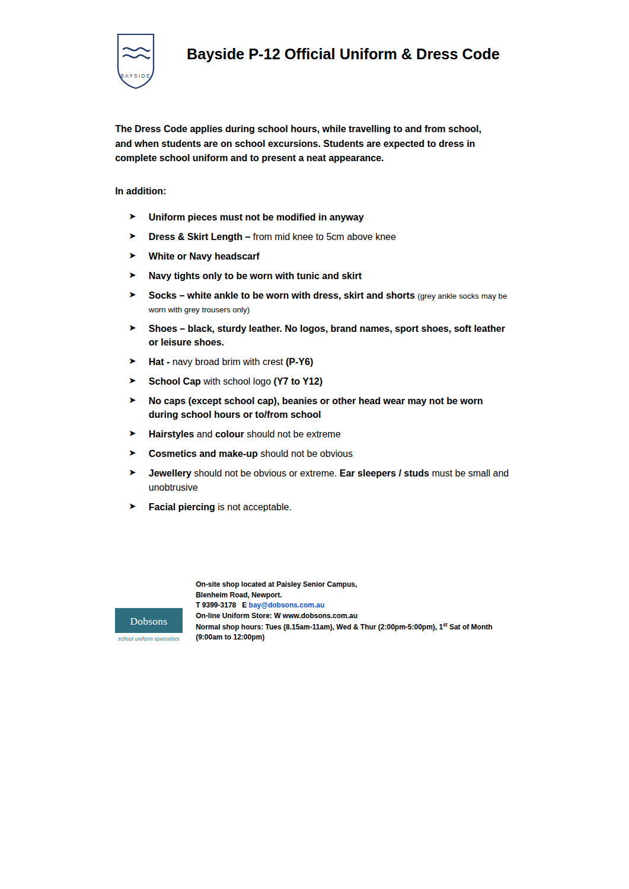BAYSIDE
Bayside P-12 Official Uniform & Dress Code
The Dress Code applies during school hours, while travelling to and from school, and when students are on school excursions. Students are expected to dress in complete school uniform and to present a neat appearance.
In addition:
Uniform pieces must not be modified in anyway
Dress & Skirt Length – from mid knee to 5cm above knee
White or Navy headscarf
Navy tights only to be worn with tunic and skirt
Socks – white ankle to be worn with dress, skirt and shorts (grey ankle socks may be worn with grey trousers only)
Shoes – black, sturdy leather. No logos, brand names, sport shoes, soft leather or leisure shoes.
Hat - navy broad brim with crest (P-Y6)
School Cap with school logo (Y7 to Y12)
No caps (except school cap), beanies or other head wear may not be worn during school hours or to/from school
Hairstyles and colour should not be extreme
Cosmetics and make-up should not be obvious
Jewellery should not be obvious or extreme. Ear sleepers / studs must be small and unobtrusive
Facial piercing is not acceptable.
Dobsons
school uniform specialists
On-site shop located at Paisley Senior Campus, Blenheim Road, Newport. T 9399-3178 E bay@dobsons.com.au On-line Uniform Store: W www.dobsons.com.au Normal shop hours: Tues (8.15am-11am), Wed & Thur (2:00pm-5:00pm), 1st Sat of Month (9:00am to 12:00pm)